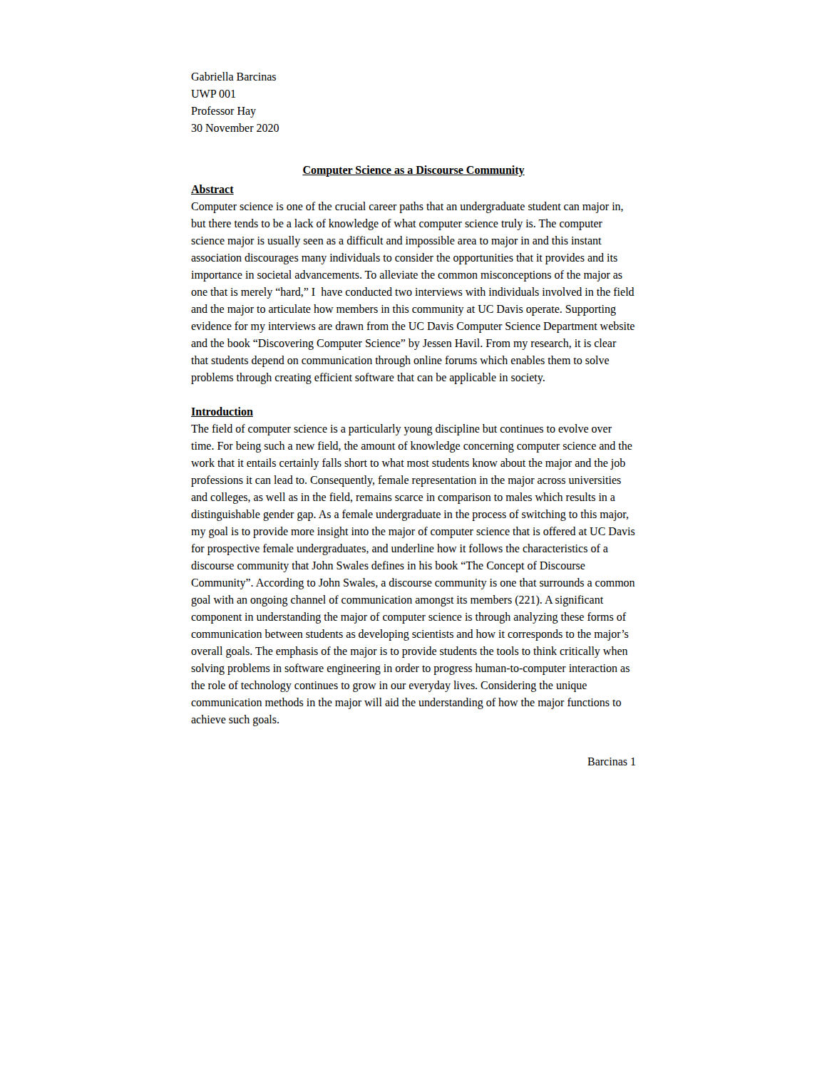Gabriella Barcinas
UWP 001
Professor Hay
30 November 2020
Computer Science as a Discourse Community
Abstract
Computer science is one of the crucial career paths that an undergraduate student can major in, but there tends to be a lack of knowledge of what computer science truly is. The computer science major is usually seen as a difficult and impossible area to major in and this instant association discourages many individuals to consider the opportunities that it provides and its importance in societal advancements. To alleviate the common misconceptions of the major as one that is merely “hard,” I have conducted two interviews with individuals involved in the field and the major to articulate how members in this community at UC Davis operate. Supporting evidence for my interviews are drawn from the UC Davis Computer Science Department website and the book “Discovering Computer Science” by Jessen Havil. From my research, it is clear that students depend on communication through online forums which enables them to solve problems through creating efficient software that can be applicable in society.
Introduction
The field of computer science is a particularly young discipline but continues to evolve over time. For being such a new field, the amount of knowledge concerning computer science and the work that it entails certainly falls short to what most students know about the major and the job professions it can lead to. Consequently, female representation in the major across universities and colleges, as well as in the field, remains scarce in comparison to males which results in a distinguishable gender gap. As a female undergraduate in the process of switching to this major, my goal is to provide more insight into the major of computer science that is offered at UC Davis for prospective female undergraduates, and underline how it follows the characteristics of a discourse community that John Swales defines in his book “The Concept of Discourse Community”. According to John Swales, a discourse community is one that surrounds a common goal with an ongoing channel of communication amongst its members (221). A significant component in understanding the major of computer science is through analyzing these forms of communication between students as developing scientists and how it corresponds to the major’s overall goals. The emphasis of the major is to provide students the tools to think critically when solving problems in software engineering in order to progress human-to-computer interaction as the role of technology continues to grow in our everyday lives. Considering the unique communication methods in the major will aid the understanding of how the major functions to achieve such goals.
Barcinas 1